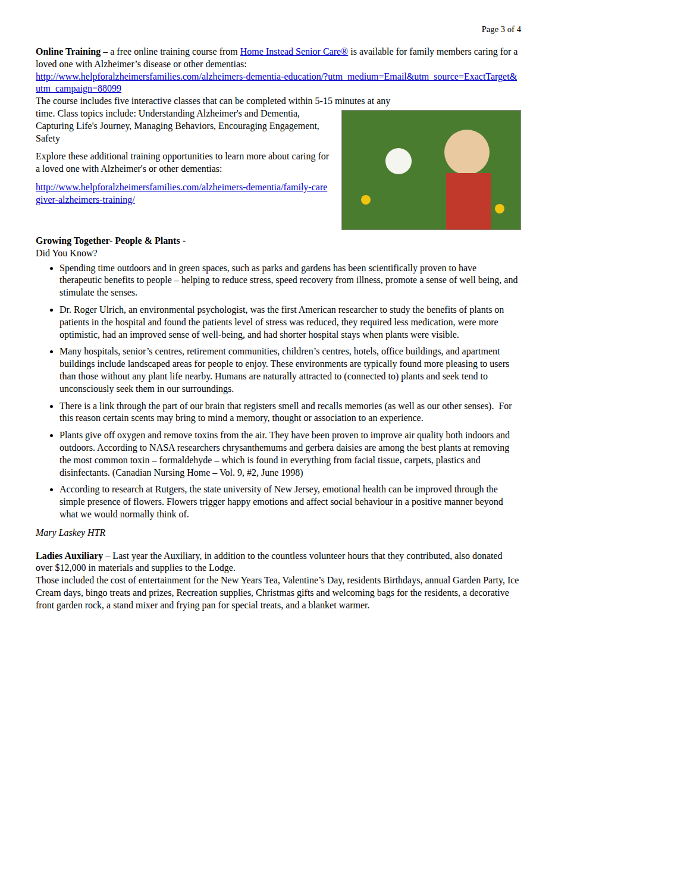Page 3 of 4
Online Training – a free online training course from Home Instead Senior Care® is available for family members caring for a loved one with Alzheimer’s disease or other dementias:
http://www.helpforalzheimersfamilies.com/alzheimers-dementia-education/?utm_medium=Email&utm_source=ExactTarget&utm_campaign=88099
The course includes five interactive classes that can be completed within 5-15 minutes at any
time. Class topics include: Understanding Alzheimer's and Dementia, Capturing Life's Journey, Managing Behaviors, Encouraging Engagement, Safety
Explore these additional training opportunities to learn more about caring for a loved one with Alzheimer's or other dementias:
http://www.helpforalzheimersfamilies.com/alzheimers-dementia/family-caregiver-alzheimers-training/
Growing Together- People & Plants -
Did You Know?
Spending time outdoors and in green spaces, such as parks and gardens has been scientifically proven to have therapeutic benefits to people – helping to reduce stress, speed recovery from illness, promote a sense of well being, and stimulate the senses.
Dr. Roger Ulrich, an environmental psychologist, was the first American researcher to study the benefits of plants on patients in the hospital and found the patients level of stress was reduced, they required less medication, were more optimistic, had an improved sense of well-being, and had shorter hospital stays when plants were visible.
Many hospitals, senior’s centres, retirement communities, children’s centres, hotels, office buildings, and apartment buildings include landscaped areas for people to enjoy. These environments are typically found more pleasing to users than those without any plant life nearby. Humans are naturally attracted to (connected to) plants and seek tend to unconsciously seek them in our surroundings.
There is a link through the part of our brain that registers smell and recalls memories (as well as our other senses). For this reason certain scents may bring to mind a memory, thought or association to an experience.
Plants give off oxygen and remove toxins from the air. They have been proven to improve air quality both indoors and outdoors. According to NASA researchers chrysanthemums and gerbera daisies are among the best plants at removing the most common toxin – formaldehyde – which is found in everything from facial tissue, carpets, plastics and disinfectants. (Canadian Nursing Home – Vol. 9, #2, June 1998)
According to research at Rutgers, the state university of New Jersey, emotional health can be improved through the simple presence of flowers. Flowers trigger happy emotions and affect social behaviour in a positive manner beyond what we would normally think of.
Mary Laskey HTR
Ladies Auxiliary – Last year the Auxiliary, in addition to the countless volunteer hours that they contributed, also donated over $12,000 in materials and supplies to the Lodge.
Those included the cost of entertainment for the New Years Tea, Valentine’s Day, residents Birthdays, annual Garden Party, Ice Cream days, bingo treats and prizes, Recreation supplies, Christmas gifts and welcoming bags for the residents, a decorative front garden rock, a stand mixer and frying pan for special treats, and a blanket warmer.